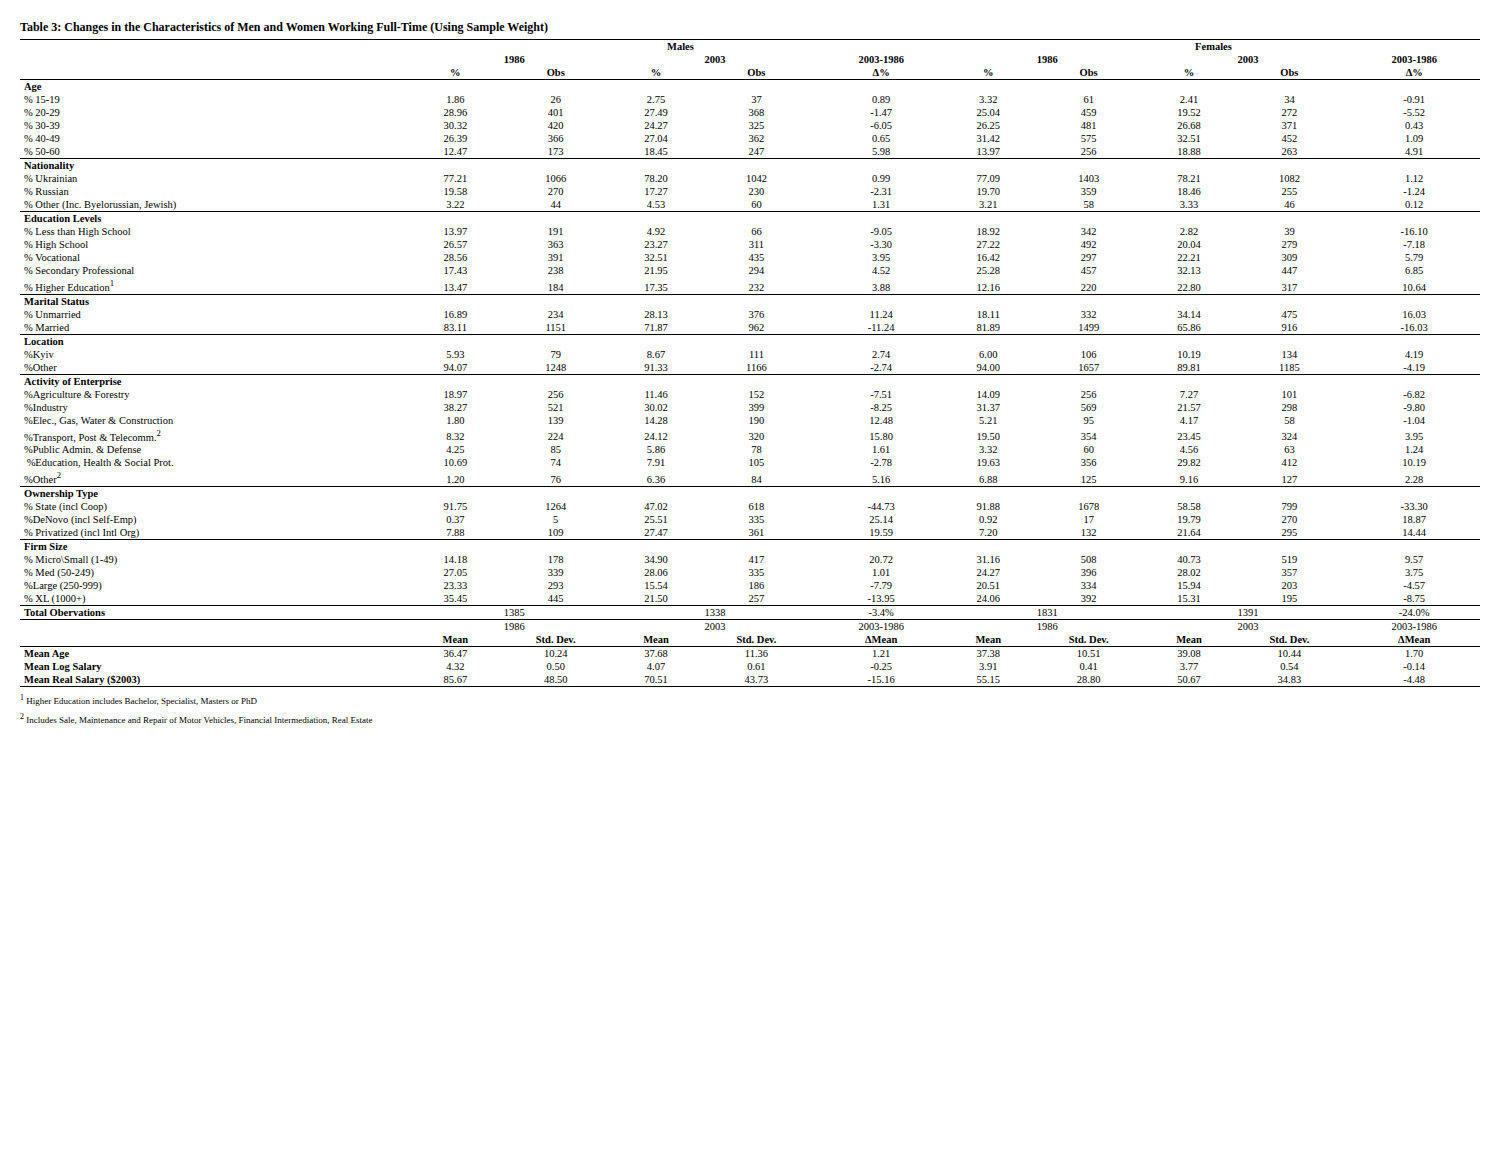Table 3: Changes in the Characteristics of Men and Women Working Full-Time (Using Sample Weight)
| | Males | Females |
| --- | --- | --- |
| | 1986 | 2003 | 2003-1986 | 1986 | 2003 | 2003-1986 |
| | % | Obs | % | Obs | Δ% | % | Obs | % | Obs | Δ% |
| Age | |
| % 15-19 | 1.86 | 26 | 2.75 | 37 | 0.89 | 3.32 | 61 | 2.41 | 34 | -0.91 |
| % 20-29 | 28.96 | 401 | 27.49 | 368 | -1.47 | 25.04 | 459 | 19.52 | 272 | -5.52 |
| % 30-39 | 30.32 | 420 | 24.27 | 325 | -6.05 | 26.25 | 481 | 26.68 | 371 | 0.43 |
| % 40-49 | 26.39 | 366 | 27.04 | 362 | 0.65 | 31.42 | 575 | 32.51 | 452 | 1.09 |
| % 50-60 | 12.47 | 173 | 18.45 | 247 | 5.98 | 13.97 | 256 | 18.88 | 263 | 4.91 |
| Nationality | |
| % Ukrainian | 77.21 | 1066 | 78.20 | 1042 | 0.99 | 77.09 | 1403 | 78.21 | 1082 | 1.12 |
| % Russian | 19.58 | 270 | 17.27 | 230 | -2.31 | 19.70 | 359 | 18.46 | 255 | -1.24 |
| % Other (Inc. Byelorussian, Jewish) | 3.22 | 44 | 4.53 | 60 | 1.31 | 3.21 | 58 | 3.33 | 46 | 0.12 |
| Education Levels | |
| % Less than High School | 13.97 | 191 | 4.92 | 66 | -9.05 | 18.92 | 342 | 2.82 | 39 | -16.10 |
| % High School | 26.57 | 363 | 23.27 | 311 | -3.30 | 27.22 | 492 | 20.04 | 279 | -7.18 |
| % Vocational | 28.56 | 391 | 32.51 | 435 | 3.95 | 16.42 | 297 | 22.21 | 309 | 5.79 |
| % Secondary Professional | 17.43 | 238 | 21.95 | 294 | 4.52 | 25.28 | 457 | 32.13 | 447 | 6.85 |
| % Higher Education 1 | 13.47 | 184 | 17.35 | 232 | 3.88 | 12.16 | 220 | 22.80 | 317 | 10.64 |
| Marital Status | |
| % Unmarried | 16.89 | 234 | 28.13 | 376 | 11.24 | 18.11 | 332 | 34.14 | 475 | 16.03 |
| % Married | 83.11 | 1151 | 71.87 | 962 | -11.24 | 81.89 | 1499 | 65.86 | 916 | -16.03 |
| Location | |
| %Kyiv | 5.93 | 79 | 8.67 | 111 | 2.74 | 6.00 | 106 | 10.19 | 134 | 4.19 |
| %Other | 94.07 | 1248 | 91.33 | 1166 | -2.74 | 94.00 | 1657 | 89.81 | 1185 | -4.19 |
| Activity of Enterprise | |
| %Agriculture & Forestry | 18.97 | 256 | 11.46 | 152 | -7.51 | 14.09 | 256 | 7.27 | 101 | -6.82 |
| %Industry | 38.27 | 521 | 30.02 | 399 | -8.25 | 31.37 | 569 | 21.57 | 298 | -9.80 |
| %Elec., Gas, Water & Construction | 1.80 | 139 | 14.28 | 190 | 12.48 | 5.21 | 95 | 4.17 | 58 | -1.04 |
| %Transport, Post & Telecomm. 2 | 8.32 | 224 | 24.12 | 320 | 15.80 | 19.50 | 354 | 23.45 | 324 | 3.95 |
| %Public Admin. & Defense | 4.25 | 85 | 5.86 | 78 | 1.61 | 3.32 | 60 | 4.56 | 63 | 1.24 |
| %Education, Health & Social Prot. | 10.69 | 74 | 7.91 | 105 | -2.78 | 19.63 | 356 | 29.82 | 412 | 10.19 |
| %Other 2 | 1.20 | 76 | 6.36 | 84 | 5.16 | 6.88 | 125 | 9.16 | 127 | 2.28 |
| Ownership Type | |
| % State (incl Coop) | 91.75 | 1264 | 47.02 | 618 | -44.73 | 91.88 | 1678 | 58.58 | 799 | -33.30 |
| %DeNovo (incl Self-Emp) | 0.37 | 5 | 25.51 | 335 | 25.14 | 0.92 | 17 | 19.79 | 270 | 18.87 |
| % Privatized (incl Intl Org) | 7.88 | 109 | 27.47 | 361 | 19.59 | 7.20 | 132 | 21.64 | 295 | 14.44 |
| Firm Size | |
| % Micro\Small (1-49) | 14.18 | 178 | 34.90 | 417 | 20.72 | 31.16 | 508 | 40.73 | 519 | 9.57 |
| % Med (50-249) | 27.05 | 339 | 28.06 | 335 | 1.01 | 24.27 | 396 | 28.02 | 357 | 3.75 |
| %Large (250-999) | 23.33 | 293 | 15.54 | 186 | -7.79 | 20.51 | 334 | 15.94 | 203 | -4.57 |
| % XL (1000+) | 35.45 | 445 | 21.50 | 257 | -13.95 | 24.06 | 392 | 15.31 | 195 | -8.75 |
| Total Obervations | 1385 | 1338 | -3.4% | 1831 | 1391 | -24.0% |
| | 1986 | 2003 | 2003-1986 | 1986 | 2003 | 2003-1986 |
| | Mean | Std. Dev. | Mean | Std. Dev. | ΔMean | Mean | Std. Dev. | Mean | Std. Dev. | ΔMean |
| Mean Age | 36.47 | 10.24 | 37.68 | 11.36 | 1.21 | 37.38 | 10.51 | 39.08 | 10.44 | 1.70 |
| Mean Log Salary | 4.32 | 0.50 | 4.07 | 0.61 | -0.25 | 3.91 | 0.41 | 3.77 | 0.54 | -0.14 |
| Mean Real Salary ($2003) | 85.67 | 48.50 | 70.51 | 43.73 | -15.16 | 55.15 | 28.80 | 50.67 | 34.83 | -4.48 |
1 Higher Education includes Bachelor, Specialist, Masters or PhD
2 Includes Sale, Maintenance and Repair of Motor Vehicles, Financial Intermediation, Real Estate